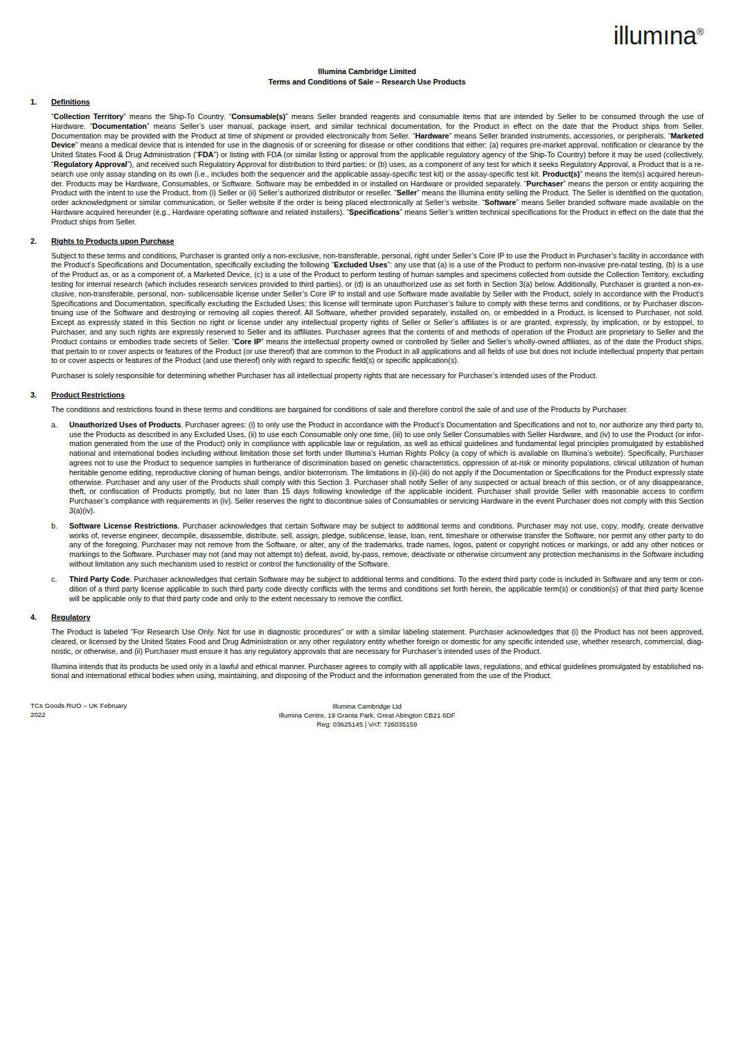illumına®
Illumina Cambridge Limited
Terms and Conditions of Sale – Research Use Products
1.
Definitions
“Collection Territory” means the Ship-To Country. “Consumable(s)” means Seller branded reagents and consumable items that are intended by Seller to be consumed through the use of Hardware. “Documentation” means Seller’s user manual, package insert, and similar technical documentation, for the Product in effect on the date that the Product ships from Seller. Documentation may be provided with the Product at time of shipment or provided electronically from Seller. “Hardware” means Seller branded instruments, accessories, or peripherals. “Marketed Device” means a medical device that is intended for use in the diagnosis of or screening for disease or other conditions that either: (a) requires pre-market approval, notification or clearance by the United States Food & Drug Administration (“FDA”) or listing with FDA (or similar listing or approval from the applicable regulatory agency of the Ship-To Country) before it may be used (collectively, “Regulatory Approval”), and received such Regulatory Approval for distribution to third parties; or (b) uses, as a component of any test for which it seeks Regulatory Approval, a Product that is a research use only assay standing on its own (i.e., includes both the sequencer and the applicable assay-specific test kit) or the assay-specific test kit. Product(s)” means the item(s) acquired hereunder. Products may be Hardware, Consumables, or Software. Software may be embedded in or installed on Hardware or provided separately. “Purchaser” means the person or entity acquiring the Product with the intent to use the Product, from (i) Seller or (ii) Seller’s authorized distributor or reseller. “Seller” means the Illumina entity selling the Product. The Seller is identified on the quotation, order acknowledgment or similar communication, or Seller website if the order is being placed electronically at Seller’s website. “Software” means Seller branded software made available on the Hardware acquired hereunder (e.g., Hardware operating software and related installers). “Specifications” means Seller’s written technical specifications for the Product in effect on the date that the Product ships from Seller.
2.
Rights to Products upon Purchase
Subject to these terms and conditions, Purchaser is granted only a non-exclusive, non-transferable, personal, right under Seller’s Core IP to use the Product in Purchaser’s facility in accordance with the Product’s Specifications and Documentation, specifically excluding the following “Excluded Uses”: any use that (a) is a use of the Product to perform non-invasive pre-natal testing, (b) is a use of the Product as, or as a component of, a Marketed Device, (c) is a use of the Product to perform testing of human samples and specimens collected from outside the Collection Territory, excluding testing for internal research (which includes research services provided to third parties), or (d) is an unauthorized use as set forth in Section 3(a) below. Additionally, Purchaser is granted a non-exclusive, non-transferable, personal, non- sublicensable license under Seller’s Core IP to install and use Software made available by Seller with the Product, solely in accordance with the Product’s Specifications and Documentation, specifically excluding the Excluded Uses; this license will terminate upon Purchaser’s failure to comply with these terms and conditions, or by Purchaser discontinuing use of the Software and destroying or removing all copies thereof. All Software, whether provided separately, installed on, or embedded in a Product, is licensed to Purchaser, not sold. Except as expressly stated in this Section no right or license under any intellectual property rights of Seller or Seller’s affiliates is or are granted, expressly, by implication, or by estoppel, to Purchaser, and any such rights are expressly reserved to Seller and its affiliates. Purchaser agrees that the contents of and methods of operation of the Product are proprietary to Seller and the Product contains or embodies trade secrets of Seller. “Core IP” means the intellectual property owned or controlled by Seller and Seller’s wholly-owned affiliates, as of the date the Product ships, that pertain to or cover aspects or features of the Product (or use thereof) that are common to the Product in all applications and all fields of use but does not include intellectual property that pertain to or cover aspects or features of the Product (and use thereof) only with regard to specific field(s) or specific application(s).
Purchaser is solely responsible for determining whether Purchaser has all intellectual property rights that are necessary for Purchaser’s intended uses of the Product.
3.
Product Restrictions
The conditions and restrictions found in these terms and conditions are bargained for conditions of sale and therefore control the sale of and use of the Products by Purchaser.
a. Unauthorized Uses of Products. Purchaser agrees: (i) to only use the Product in accordance with the Product’s Documentation and Specifications and not to, nor authorize any third party to, use the Products as described in any Excluded Uses, (ii) to use each Consumable only one time, (iii) to use only Seller Consumables with Seller Hardware, and (iv) to use the Product (or information generated from the use of the Product) only in compliance with applicable law or regulation, as well as ethical guidelines and fundamental legal principles promulgated by established national and international bodies including without limitation those set forth under Illumina’s Human Rights Policy (a copy of which is available on Illumina’s website). Specifically, Purchaser agrees not to use the Product to sequence samples in furtherance of discrimination based on genetic characteristics, oppression of at-risk or minority populations, clinical utilization of human heritable genome editing, reproductive cloning of human beings, and/or bioterrorism. The limitations in (ii)-(iii) do not apply if the Documentation or Specifications for the Product expressly state otherwise. Purchaser and any user of the Products shall comply with this Section 3. Purchaser shall notify Seller of any suspected or actual breach of this section, or of any disappearance, theft, or confiscation of Products promptly, but no later than 15 days following knowledge of the applicable incident. Purchaser shall provide Seller with reasonable access to confirm Purchaser’s compliance with requirements in (iv). Seller reserves the right to discontinue sales of Consumables or servicing Hardware in the event Purchaser does not comply with this Section 3(a)(iv).
b. Software License Restrictions. Purchaser acknowledges that certain Software may be subject to additional terms and conditions. Purchaser may not use, copy, modify, create derivative works of, reverse engineer, decompile, disassemble, distribute, sell, assign, pledge, sublicense, lease, loan, rent, timeshare or otherwise transfer the Software, nor permit any other party to do any of the foregoing. Purchaser may not remove from the Software, or alter, any of the trademarks, trade names, logos, patent or copyright notices or markings, or add any other notices or markings to the Software. Purchaser may not (and may not attempt to) defeat, avoid, by-pass, remove, deactivate or otherwise circumvent any protection mechanisms in the Software including without limitation any such mechanism used to restrict or control the functionality of the Software.
c. Third Party Code. Purchaser acknowledges that certain Software may be subject to additional terms and conditions. To the extent third party code is included in Software and any term or condition of a third party license applicable to such third party code directly conflicts with the terms and conditions set forth herein, the applicable term(s) or condition(s) of that third party license will be applicable only to that third party code and only to the extent necessary to remove the conflict.
4.
Regulatory
The Product is labeled “For Research Use Only. Not for use in diagnostic procedures” or with a similar labeling statement. Purchaser acknowledges that (i) the Product has not been approved, cleared, or licensed by the United States Food and Drug Administration or any other regulatory entity whether foreign or domestic for any specific intended use, whether research, commercial, diagnostic, or otherwise, and (ii) Purchaser must ensure it has any regulatory approvals that are necessary for Purchaser’s intended uses of the Product.
Illumina intends that its products be used only in a lawful and ethical manner. Purchaser agrees to comply with all applicable laws, regulations, and ethical guidelines promulgated by established national and international ethical bodies when using, maintaining, and disposing of the Product and the information generated from the use of the Product.
TCs Goods RUO – UK February 2022
Illumina Cambridge Ltd
Illumina Centre, 19 Granta Park, Great Abington CB21 6DF
Reg: 03625145 | VAT: 726035159